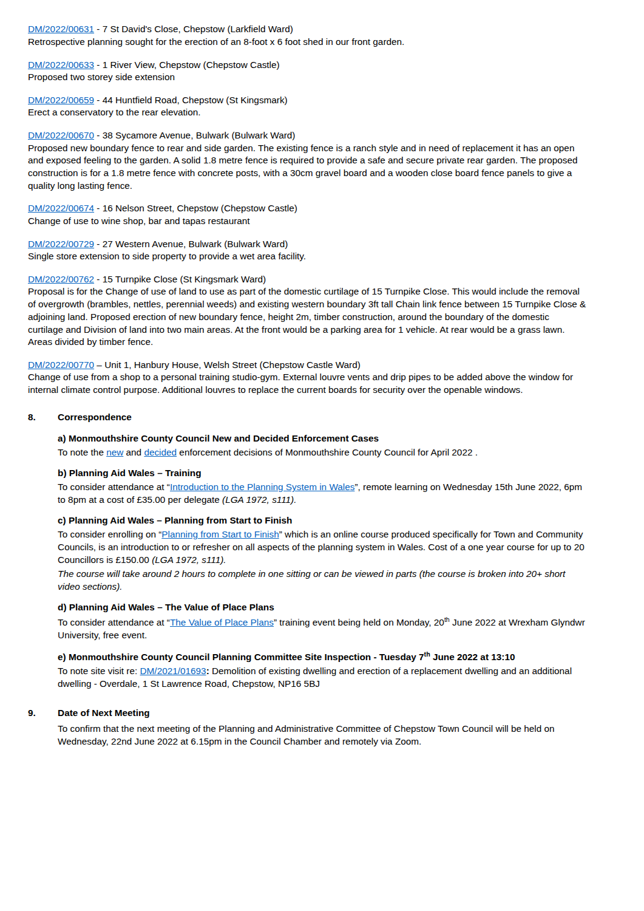DM/2022/00631 - 7 St David's Close, Chepstow (Larkfield Ward)
Retrospective planning sought for the erection of an 8-foot x 6 foot shed in our front garden.
DM/2022/00633 - 1 River View, Chepstow (Chepstow Castle)
Proposed two storey side extension
DM/2022/00659 - 44 Huntfield Road, Chepstow (St Kingsmark)
Erect a conservatory to the rear elevation.
DM/2022/00670 - 38 Sycamore Avenue, Bulwark (Bulwark Ward)
Proposed new boundary fence to rear and side garden. The existing fence is a ranch style and in need of replacement it has an open and exposed feeling to the garden. A solid 1.8 metre fence is required to provide a safe and secure private rear garden. The proposed construction is for a 1.8 metre fence with concrete posts, with a 30cm gravel board and a wooden close board fence panels to give a quality long lasting fence.
DM/2022/00674 - 16 Nelson Street, Chepstow (Chepstow Castle)
Change of use to wine shop, bar and tapas restaurant
DM/2022/00729 - 27 Western Avenue, Bulwark (Bulwark Ward)
Single store extension to side property to provide a wet area facility.
DM/2022/00762 - 15 Turnpike Close (St Kingsmark Ward)
Proposal is for the Change of use of land to use as part of the domestic curtilage of 15 Turnpike Close. This would include the removal of overgrowth (brambles, nettles, perennial weeds) and existing western boundary 3ft tall Chain link fence between 15 Turnpike Close & adjoining land. Proposed erection of new boundary fence, height 2m, timber construction, around the boundary of the domestic curtilage and Division of land into two main areas. At the front would be a parking area for 1 vehicle. At rear would be a grass lawn. Areas divided by timber fence.
DM/2022/00770 – Unit 1, Hanbury House, Welsh Street (Chepstow Castle Ward)
Change of use from a shop to a personal training studio-gym. External louvre vents and drip pipes to be added above the window for internal climate control purpose. Additional louvres to replace the current boards for security over the openable windows.
8.
Correspondence
a) Monmouthshire County Council New and Decided Enforcement Cases
To note the new and decided enforcement decisions of Monmouthshire County Council for April 2022 .
b) Planning Aid Wales – Training
To consider attendance at “Introduction to the Planning System in Wales”, remote learning on Wednesday 15th June 2022, 6pm to 8pm at a cost of £35.00 per delegate (LGA 1972, s111).
c) Planning Aid Wales – Planning from Start to Finish
To consider enrolling on “Planning from Start to Finish” which is an online course produced specifically for Town and Community Councils, is an introduction to or refresher on all aspects of the planning system in Wales. Cost of a one year course for up to 20 Councillors is £150.00 (LGA 1972, s111).
The course will take around 2 hours to complete in one sitting or can be viewed in parts (the course is broken into 20+ short video sections).
d) Planning Aid Wales – The Value of Place Plans
To consider attendance at “The Value of Place Plans” training event being held on Monday, 20th June 2022 at Wrexham Glyndwr University, free event.
e) Monmouthshire County Council Planning Committee Site Inspection - Tuesday 7th June 2022 at 13:10
To note site visit re: DM/2021/01693: Demolition of existing dwelling and erection of a replacement dwelling and an additional dwelling - Overdale, 1 St Lawrence Road, Chepstow, NP16 5BJ
9.
Date of Next Meeting
To confirm that the next meeting of the Planning and Administrative Committee of Chepstow Town Council will be held on Wednesday, 22nd June 2022 at 6.15pm in the Council Chamber and remotely via Zoom.